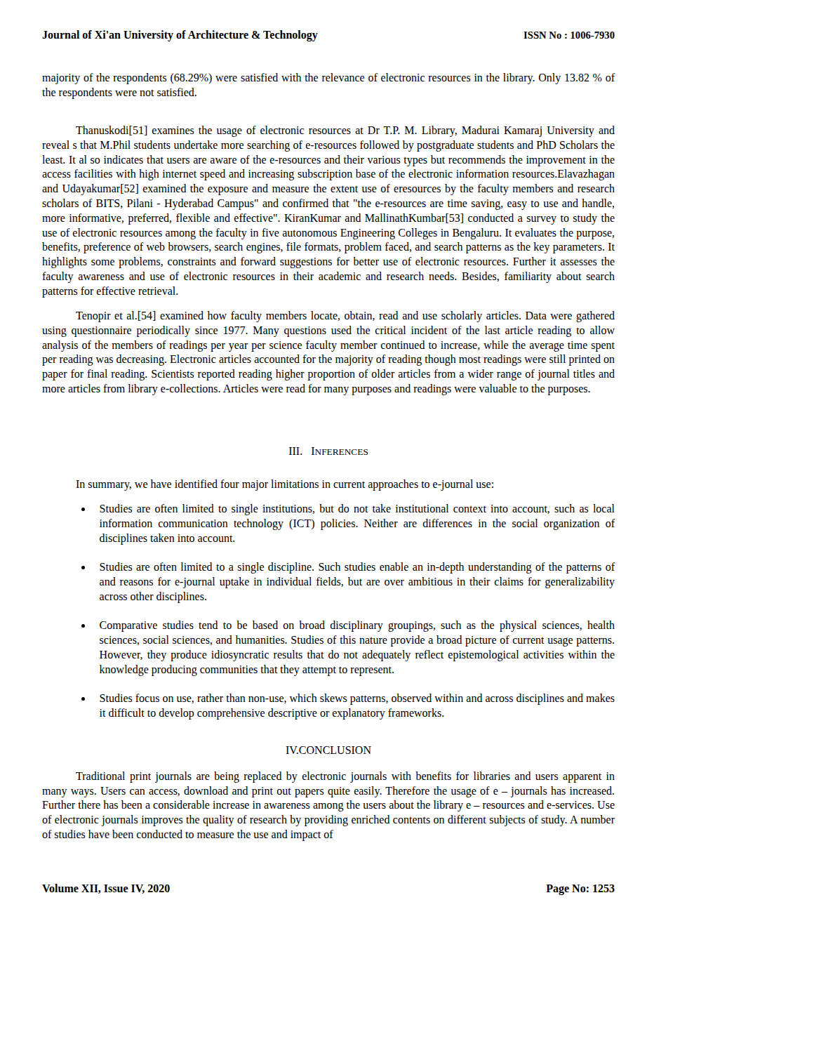Journal of Xi'an University of Architecture & Technology ISSN No : 1006-7930
majority of the respondents (68.29%) were satisfied with the relevance of electronic resources in the library. Only 13.82 % of the respondents were not satisfied.
Thanuskodi[51] examines the usage of electronic resources at Dr T.P. M. Library, Madurai Kamaraj University and reveal s that M.Phil students undertake more searching of e-resources followed by postgraduate students and PhD Scholars the least. It al so indicates that users are aware of the e-resources and their various types but recommends the improvement in the access facilities with high internet speed and increasing subscription base of the electronic information resources.Elavazhagan and Udayakumar[52] examined the exposure and measure the extent use of eresources by the faculty members and research scholars of BITS, Pilani - Hyderabad Campus" and confirmed that "the e-resources are time saving, easy to use and handle, more informative, preferred, flexible and effective". KiranKumar and MallinathKumbar[53] conducted a survey to study the use of electronic resources among the faculty in five autonomous Engineering Colleges in Bengaluru. It evaluates the purpose, benefits, preference of web browsers, search engines, file formats, problem faced, and search patterns as the key parameters. It highlights some problems, constraints and forward suggestions for better use of electronic resources. Further it assesses the faculty awareness and use of electronic resources in their academic and research needs. Besides, familiarity about search patterns for effective retrieval.
Tenopir et al.[54] examined how faculty members locate, obtain, read and use scholarly articles. Data were gathered using questionnaire periodically since 1977. Many questions used the critical incident of the last article reading to allow analysis of the members of readings per year per science faculty member continued to increase, while the average time spent per reading was decreasing. Electronic articles accounted for the majority of reading though most readings were still printed on paper for final reading. Scientists reported reading higher proportion of older articles from a wider range of journal titles and more articles from library e-collections. Articles were read for many purposes and readings were valuable to the purposes.
III. INFERENCES
In summary, we have identified four major limitations in current approaches to e-journal use:
Studies are often limited to single institutions, but do not take institutional context into account, such as local information communication technology (ICT) policies. Neither are differences in the social organization of disciplines taken into account.
Studies are often limited to a single discipline. Such studies enable an in-depth understanding of the patterns of and reasons for e-journal uptake in individual fields, but are over ambitious in their claims for generalizability across other disciplines.
Comparative studies tend to be based on broad disciplinary groupings, such as the physical sciences, health sciences, social sciences, and humanities. Studies of this nature provide a broad picture of current usage patterns. However, they produce idiosyncratic results that do not adequately reflect epistemological activities within the knowledge producing communities that they attempt to represent.
Studies focus on use, rather than non-use, which skews patterns, observed within and across disciplines and makes it difficult to develop comprehensive descriptive or explanatory frameworks.
IV.CONCLUSION
Traditional print journals are being replaced by electronic journals with benefits for libraries and users apparent in many ways. Users can access, download and print out papers quite easily. Therefore the usage of e – journals has increased. Further there has been a considerable increase in awareness among the users about the library e – resources and e-services. Use of electronic journals improves the quality of research by providing enriched contents on different subjects of study. A number of studies have been conducted to measure the use and impact of
Volume XII, Issue IV, 2020 Page No: 1253